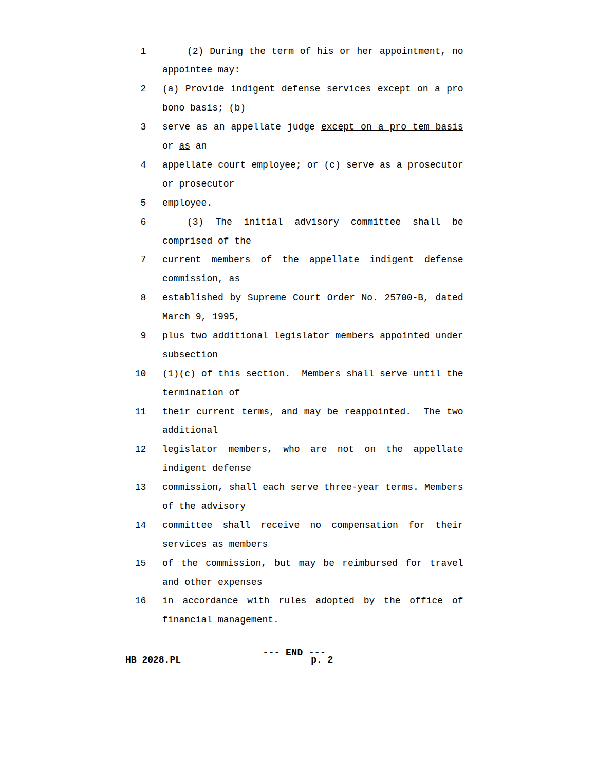(2) During the term of his or her appointment, no appointee may:
(a) Provide indigent defense services except on a pro bono basis; (b)
serve as an appellate judge except on a pro tem basis or as an
appellate court employee; or (c) serve as a prosecutor or prosecutor
employee.
(3) The initial advisory committee shall be comprised of the
current members of the appellate indigent defense commission, as
established by Supreme Court Order No. 25700-B, dated March 9, 1995,
plus two additional legislator members appointed under subsection
(1)(c) of this section. Members shall serve until the termination of
their current terms, and may be reappointed. The two additional
legislator members, who are not on the appellate indigent defense
commission, shall each serve three-year terms. Members of the advisory
committee shall receive no compensation for their services as members
of the commission, but may be reimbursed for travel and other expenses
in accordance with rules adopted by the office of financial management.
--- END ---
HB 2028.PL
p. 2